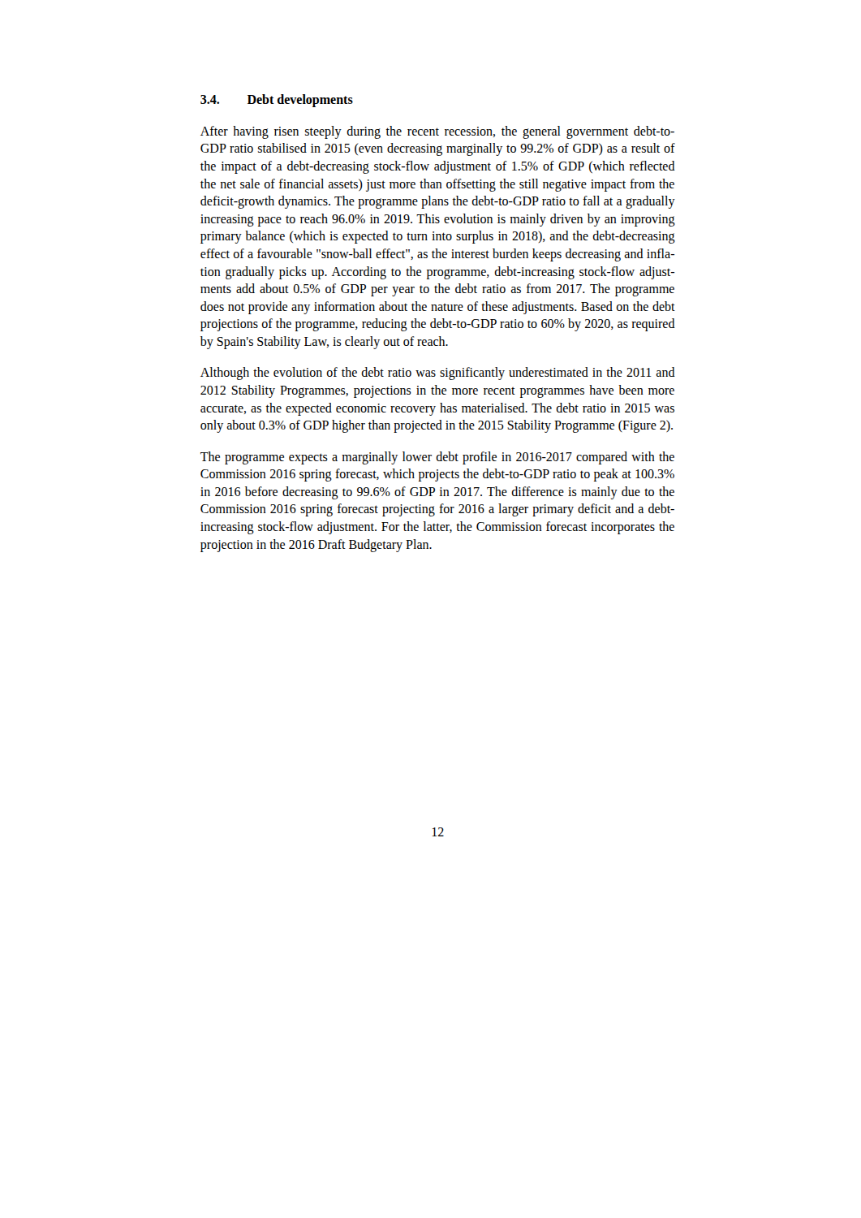3.4. Debt developments
After having risen steeply during the recent recession, the general government debt-to-GDP ratio stabilised in 2015 (even decreasing marginally to 99.2% of GDP) as a result of the impact of a debt-decreasing stock-flow adjustment of 1.5% of GDP (which reflected the net sale of financial assets) just more than offsetting the still negative impact from the deficit-growth dynamics. The programme plans the debt-to-GDP ratio to fall at a gradually increasing pace to reach 96.0% in 2019. This evolution is mainly driven by an improving primary balance (which is expected to turn into surplus in 2018), and the debt-decreasing effect of a favourable "snow-ball effect", as the interest burden keeps decreasing and inflation gradually picks up. According to the programme, debt-increasing stock-flow adjustments add about 0.5% of GDP per year to the debt ratio as from 2017. The programme does not provide any information about the nature of these adjustments. Based on the debt projections of the programme, reducing the debt-to-GDP ratio to 60% by 2020, as required by Spain's Stability Law, is clearly out of reach.
Although the evolution of the debt ratio was significantly underestimated in the 2011 and 2012 Stability Programmes, projections in the more recent programmes have been more accurate, as the expected economic recovery has materialised. The debt ratio in 2015 was only about 0.3% of GDP higher than projected in the 2015 Stability Programme (Figure 2).
The programme expects a marginally lower debt profile in 2016-2017 compared with the Commission 2016 spring forecast, which projects the debt-to-GDP ratio to peak at 100.3% in 2016 before decreasing to 99.6% of GDP in 2017. The difference is mainly due to the Commission 2016 spring forecast projecting for 2016 a larger primary deficit and a debt-increasing stock-flow adjustment. For the latter, the Commission forecast incorporates the projection in the 2016 Draft Budgetary Plan.
12